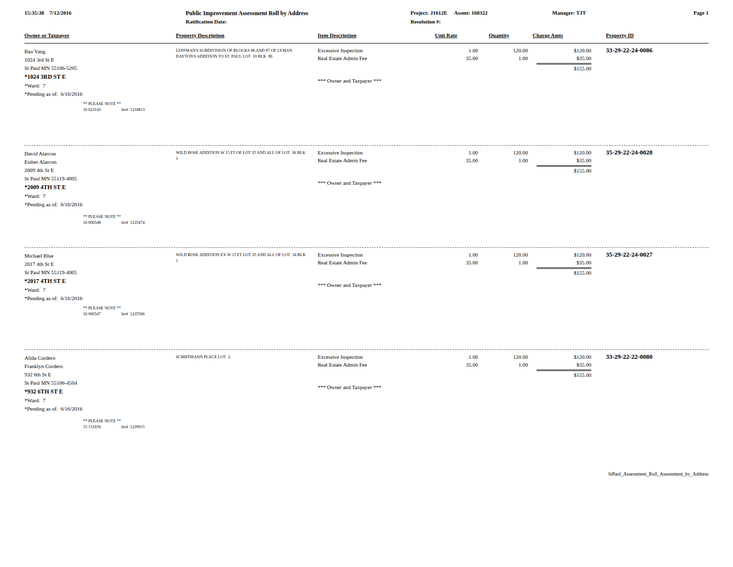15:35:38 7/12/2016
Public Improvement Assessment Roll by Address
Project: J1612E Assmt: 168322
Manager: TJT
Page 1
Ratification Date:
Resolution #:
Owner or Taxpayer Property Description Item Description Unit Rate Quantity Charge Amts Property ID
Bao Yang
1024 3rd St E
St Paul MN 55106-5205
*1024 3RD ST E
*Ward: 7
*Pending as of: 6/16/2016
** PLEASE NOTE ** 16 023143 Inv# 1234813
LEFFMAN'S SUBDIVISION OF BLOCKS 86 AND 87 OF LYMAN DAYTON'S ADDITION TO ST. PAUL LOT 10 BLK 86
| Excessive Inspection | 1.00 | 120.00 | $120.00 |
| Real Estate Admin Fee | 35.00 | 1.00 | $35.00 |
| | | | $155.00 |
*** Owner and Taxpayer ***
33-29-22-24-0086
David Alarcon
Esther Alarcon
2009 4th St E
St Paul MN 55119-4005
*2009 4TH ST E
*Ward: 7
*Pending as of: 6/16/2016
** PLEASE NOTE ** 16 006548 Inv# 1235474
WILD ROSE ADDITION W 15 FT OF LOT 35 AND ALL OF LOT 36 BLK 1
| Excessive Inspection | 1.00 | 120.00 | $120.00 |
| Real Estate Admin Fee | 35.00 | 1.00 | $35.00 |
| | | | $155.00 |
*** Owner and Taxpayer ***
35-29-22-24-0028
Michael Blue
2017 4th St E
St Paul MN 55119-4005
*2017 4TH ST E
*Ward: 7
*Pending as of: 6/16/2016
** PLEASE NOTE ** 16 006547 Inv# 1235566
WILD ROSE ADDITION EX W 15 FT LOT 35 AND ALL OF LOT 34 BLK 1
| Excessive Inspection | 1.00 | 120.00 | $120.00 |
| Real Estate Admin Fee | 35.00 | 1.00 | $35.00 |
| | | | $155.00 |
*** Owner and Taxpayer ***
35-29-22-24-0027
Alida Cordero
Franklyn Cordero
932 6th St E
St Paul MN 55106-4504
*932 6TH ST E
*Ward: 7
*Pending as of: 6/16/2016
** PLEASE NOTE ** 15 151656 Inv# 1239915
SCHIFFMANN PLACE LOT 2
| Excessive Inspection | 1.00 | 120.00 | $120.00 |
| Real Estate Admin Fee | 35.00 | 1.00 | $35.00 |
| | | | $155.00 |
*** Owner and Taxpayer ***
33-29-22-22-0080
StPaul_Assessment_Roll_Assessment_by_Address